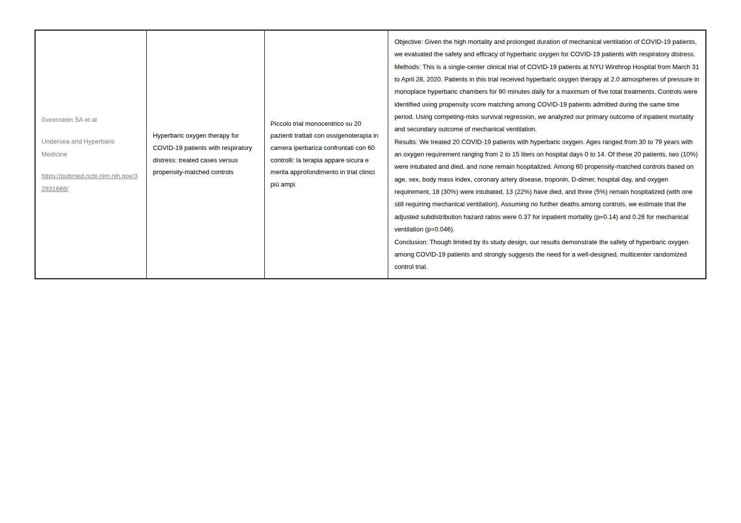| Gorenstein SA et al Undersea and Hyperbaric Medicine https://pubmed.ncbi.nlm.nih.gov/32931666/ | Hyperbaric oxygen therapy for COVID-19 patients with respiratory distress: treated cases versus propensity-matched controls | Piccolo trial monocentrico su 20 pazienti trattati con ossigenoterapia in camera iperbarica confrontati con 60 controlli: la terapia appare sicura e merita approfondimento in trial clinici più ampi. | Objective: Given the high mortality and prolonged duration of mechanical ventilation of COVID-19 patients, we evaluated the safety and efficacy of hyperbaric oxygen for COVID-19 patients with respiratory distress. Methods: This is a single-center clinical trial of COVID-19 patients at NYU Winthrop Hospital from March 31 to April 28, 2020. Patients in this trial received hyperbaric oxygen therapy at 2.0 atmospheres of pressure in monoplace hyperbaric chambers for 90 minutes daily for a maximum of five total treatments. Controls were identified using propensity score matching among COVID-19 patients admitted during the same time period. Using competing-risks survival regression, we analyzed our primary outcome of inpatient mortality and secondary outcome of mechanical ventilation. Results: We treated 20 COVID-19 patients with hyperbaric oxygen. Ages ranged from 30 to 79 years with an oxygen requirement ranging from 2 to 15 liters on hospital days 0 to 14. Of these 20 patients, two (10%) were intubated and died, and none remain hospitalized. Among 60 propensity-matched controls based on age, sex, body mass index, coronary artery disease, troponin, D-dimer, hospital day, and oxygen requirement, 18 (30%) were intubated, 13 (22%) have died, and three (5%) remain hospitalized (with one still requiring mechanical ventilation). Assuming no further deaths among controls, we estimate that the adjusted subdistribution hazard ratios were 0.37 for inpatient mortality (p=0.14) and 0.26 for mechanical ventilation (p=0.046). Conclusion: Though limited by its study design, our results demonstrate the safety of hyperbaric oxygen among COVID-19 patients and strongly suggests the need for a well-designed, multicenter randomized control trial. |